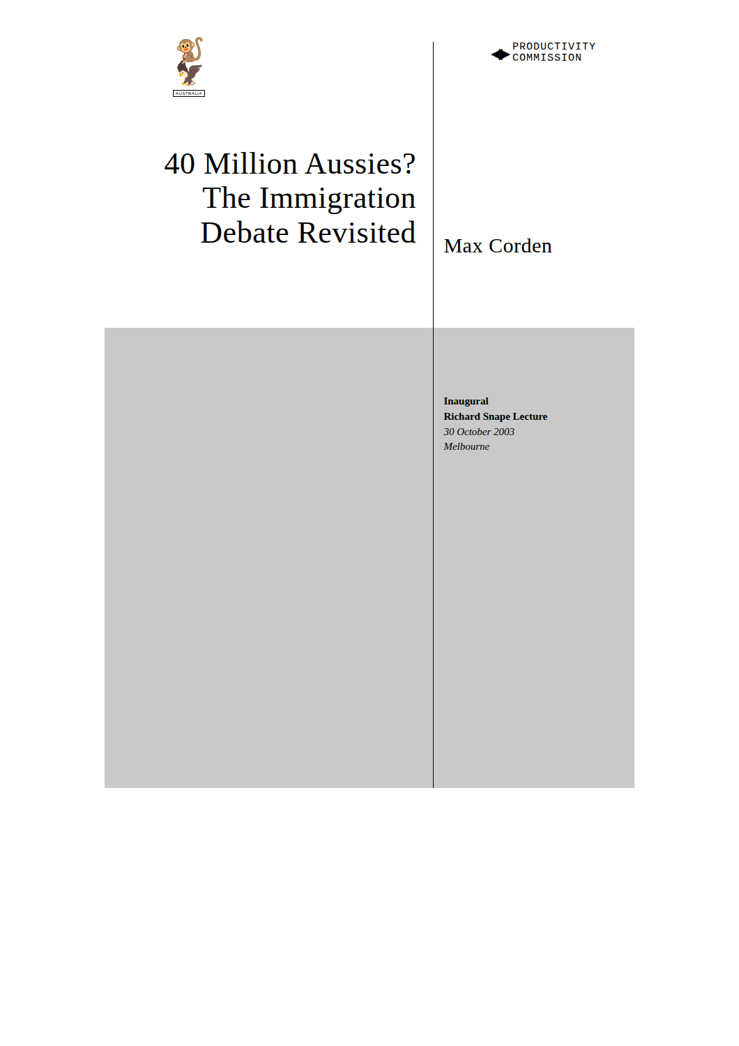🐒🦅
AUSTRALIA
◂▸
PRODUCTIVITY
COMMISSION
40 Million Aussies?
The Immigration
Debate Revisited
Max Corden
Inaugural
Richard Snape Lecture
30 October 2003
Melbourne